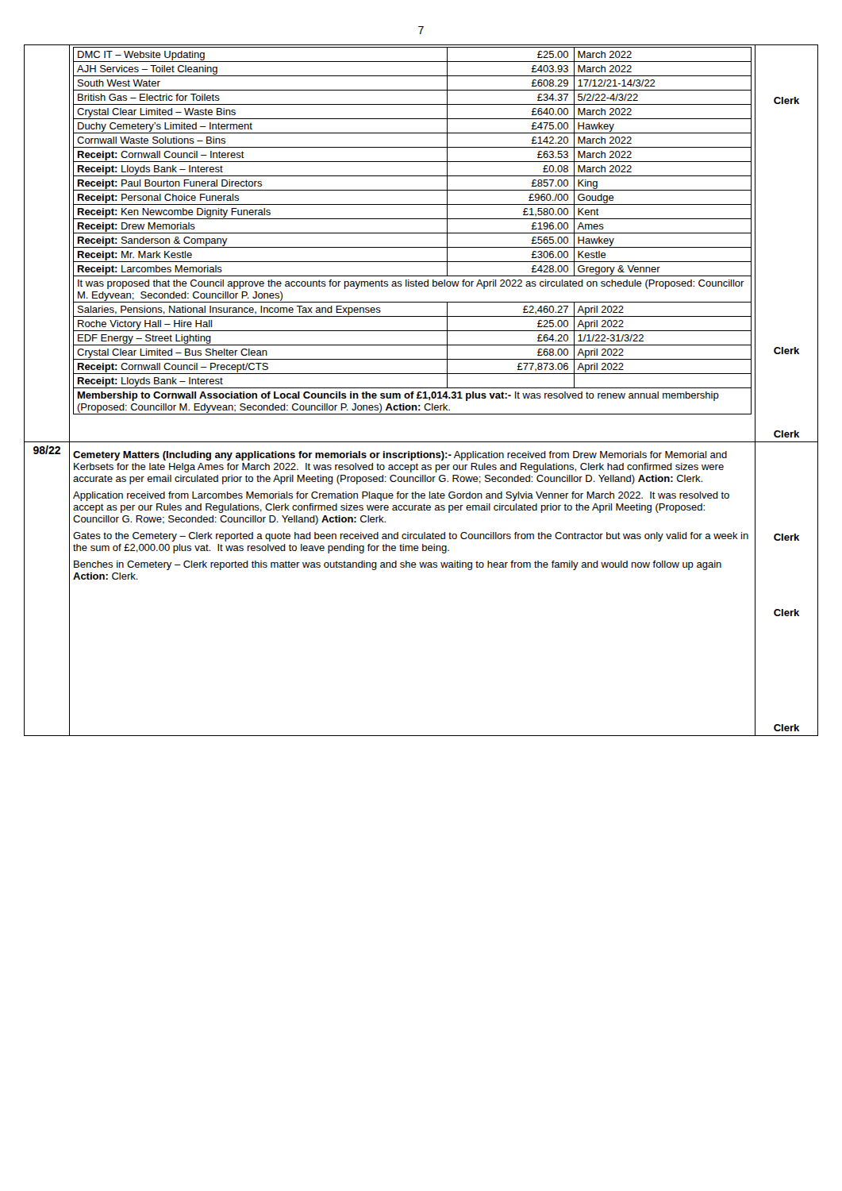7
| | / DMC IT – Website Updating / £25.00 / March 2022 / / AJH Services – Toilet Cleaning / £403.93 / March 2022 / / South West Water / £608.29 / 17/12/21-14/3/22 / / British Gas – Electric for Toilets / £34.37 / 5/2/22-4/3/22 / / Crystal Clear Limited – Waste Bins / £640.00 / March 2022 / / Duchy Cemetery’s Limited – Interment / £475.00 / Hawkey / / Cornwall Waste Solutions – Bins / £142.20 / March 2022 / / Receipt: Cornwall Council – Interest / £63.53 / March 2022 / / Receipt: Lloyds Bank – Interest / £0.08 / March 2022 / / Receipt: Paul Bourton Funeral Directors / £857.00 / King / / Receipt: Personal Choice Funerals / £960./00 / Goudge / / Receipt: Ken Newcombe Dignity Funerals / £1,580.00 / Kent / / Receipt: Drew Memorials / £196.00 / Ames / / Receipt: Sanderson & Company / £565.00 / Hawkey / / Receipt: Mr. Mark Kestle / £306.00 / Kestle / / Receipt: Larcombes Memorials / £428.00 / Gregory & Venner / / It was proposed that the Council approve the accounts for payments as listed below for April 2022 as circulated on schedule (Proposed: Councillor M. Edyvean; Seconded: Councillor P. Jones) / / Salaries, Pensions, National Insurance, Income Tax and Expenses / £2,460.27 / April 2022 / / Roche Victory Hall – Hire Hall / £25.00 / April 2022 / / EDF Energy – Street Lighting / £64.20 / 1/1/22-31/3/22 / / Crystal Clear Limited – Bus Shelter Clean / £68.00 / April 2022 / / Receipt: Cornwall Council – Precept/CTS / £77,873.06 / April 2022 / / Receipt: Lloyds Bank – Interest / / / / Membership to Cornwall Association of Local Councils in the sum of £1,014.31 plus vat:- It was resolved to renew annual membership (Proposed: Councillor M. Edyvean; Seconded: Councillor P. Jones) Action: Clerk. / | Clerk Clerk Clerk |
| 98/22 | Cemetery Matters (Including any applications for memorials or inscriptions):- Application received from Drew Memorials for Memorial and Kerbsets for the late Helga Ames for March 2022. It was resolved to accept as per our Rules and Regulations, Clerk had confirmed sizes were accurate as per email circulated prior to the April Meeting (Proposed: Councillor G. Rowe; Seconded: Councillor D. Yelland) Action: Clerk. Application received from Larcombes Memorials for Cremation Plaque for the late Gordon and Sylvia Venner for March 2022. It was resolved to accept as per our Rules and Regulations, Clerk confirmed sizes were accurate as per email circulated prior to the April Meeting (Proposed: Councillor G. Rowe; Seconded: Councillor D. Yelland) Action: Clerk. Gates to the Cemetery – Clerk reported a quote had been received and circulated to Councillors from the Contractor but was only valid for a week in the sum of £2,000.00 plus vat. It was resolved to leave pending for the time being. Benches in Cemetery – Clerk reported this matter was outstanding and she was waiting to hear from the family and would now follow up again Action: Clerk. | Clerk Clerk Clerk |